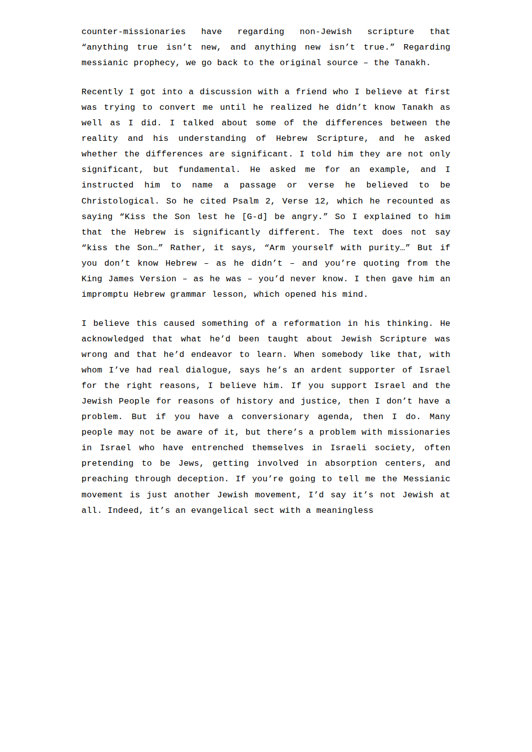counter-missionaries have regarding non-Jewish scripture that “anything true isn’t new, and anything new isn’t true.” Regarding messianic prophecy, we go back to the original source – the Tanakh.
Recently I got into a discussion with a friend who I believe at first was trying to convert me until he realized he didn’t know Tanakh as well as I did. I talked about some of the differences between the reality and his understanding of Hebrew Scripture, and he asked whether the differences are significant. I told him they are not only significant, but fundamental. He asked me for an example, and I instructed him to name a passage or verse he believed to be Christological. So he cited Psalm 2, Verse 12, which he recounted as saying “Kiss the Son lest he [G-d] be angry.” So I explained to him that the Hebrew is significantly different. The text does not say “kiss the Son…” Rather, it says, “Arm yourself with purity…” But if you don’t know Hebrew – as he didn’t – and you’re quoting from the King James Version – as he was – you’d never know. I then gave him an impromptu Hebrew grammar lesson, which opened his mind.
I believe this caused something of a reformation in his thinking. He acknowledged that what he’d been taught about Jewish Scripture was wrong and that he’d endeavor to learn. When somebody like that, with whom I’ve had real dialogue, says he’s an ardent supporter of Israel for the right reasons, I believe him. If you support Israel and the Jewish People for reasons of history and justice, then I don’t have a problem. But if you have a conversionary agenda, then I do. Many people may not be aware of it, but there’s a problem with missionaries in Israel who have entrenched themselves in Israeli society, often pretending to be Jews, getting involved in absorption centers, and preaching through deception. If you’re going to tell me the Messianic movement is just another Jewish movement, I’d say it’s not Jewish at all. Indeed, it’s an evangelical sect with a meaningless